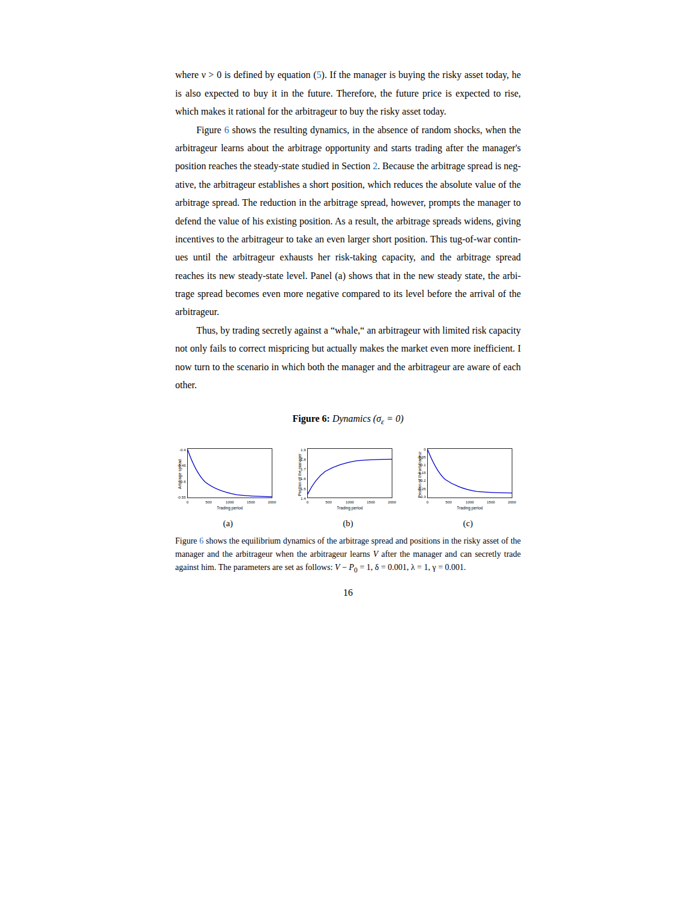where ν > 0 is defined by equation (5). If the manager is buying the risky asset today, he is also expected to buy it in the future. Therefore, the future price is expected to rise, which makes it rational for the arbitrageur to buy the risky asset today.
Figure 6 shows the resulting dynamics, in the absence of random shocks, when the arbitrageur learns about the arbitrage opportunity and starts trading after the manager's position reaches the steady-state studied in Section 2. Because the arbitrage spread is negative, the arbitrageur establishes a short position, which reduces the absolute value of the arbitrage spread. The reduction in the arbitrage spread, however, prompts the manager to defend the value of his existing position. As a result, the arbitrage spreads widens, giving incentives to the arbitrageur to take an even larger short position. This tug-of-war continues until the arbitrageur exhausts her risk-taking capacity, and the arbitrage spread reaches its new steady-state level. Panel (a) shows that in the new steady state, the arbitrage spread becomes even more negative compared to its level before the arrival of the arbitrageur.
Thus, by trading secretly against a “whale,“ an arbitrageur with limited risk capacity not only fails to correct mispricing but actually makes the market even more inefficient. I now turn to the scenario in which both the manager and the arbitrageur are aware of each other.
Figure 6: Dynamics (σε = 0)
Arbitrage spread -0.4 -0.45 -0.5 -0.55 0 500 1000 1500 2000 Trading period
(a)
Position of the manager 1.9 1.8 1.7 1.6 1.5 1.4 0 500 1000 1500 2000 Trading period
(b)
Position of the arbitrageur 0 -0.05 -0.1 -0.15 -0.2 -0.25 -0.3 0 500 1000 1500 2000 Trading period
(c)
Figure 6 shows the equilibrium dynamics of the arbitrage spread and positions in the risky asset of the manager and the arbitrageur when the arbitrageur learns V after the manager and can secretly trade against him. The parameters are set as follows: V − P0 = 1, δ = 0.001, λ = 1, γ = 0.001.
16